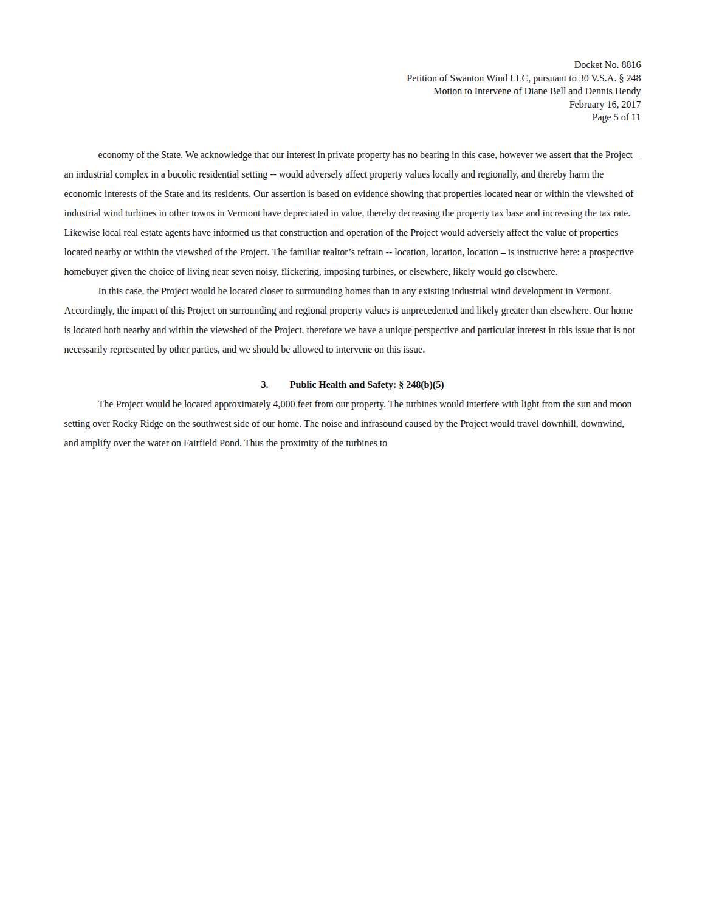Docket No. 8816
Petition of Swanton Wind LLC, pursuant to 30 V.S.A. § 248
Motion to Intervene of Diane Bell and Dennis Hendy
February 16, 2017
Page 5 of 11
economy of the State. We acknowledge that our interest in private property has no bearing in this case, however we assert that the Project – an industrial complex in a bucolic residential setting -- would adversely affect property values locally and regionally, and thereby harm the economic interests of the State and its residents. Our assertion is based on evidence showing that properties located near or within the viewshed of industrial wind turbines in other towns in Vermont have depreciated in value, thereby decreasing the property tax base and increasing the tax rate. Likewise local real estate agents have informed us that construction and operation of the Project would adversely affect the value of properties located nearby or within the viewshed of the Project. The familiar realtor’s refrain -- location, location, location – is instructive here: a prospective homebuyer given the choice of living near seven noisy, flickering, imposing turbines, or elsewhere, likely would go elsewhere.
In this case, the Project would be located closer to surrounding homes than in any existing industrial wind development in Vermont. Accordingly, the impact of this Project on surrounding and regional property values is unprecedented and likely greater than elsewhere. Our home is located both nearby and within the viewshed of the Project, therefore we have a unique perspective and particular interest in this issue that is not necessarily represented by other parties, and we should be allowed to intervene on this issue.
3. Public Health and Safety: § 248(b)(5)
The Project would be located approximately 4,000 feet from our property. The turbines would interfere with light from the sun and moon setting over Rocky Ridge on the southwest side of our home. The noise and infrasound caused by the Project would travel downhill, downwind, and amplify over the water on Fairfield Pond. Thus the proximity of the turbines to